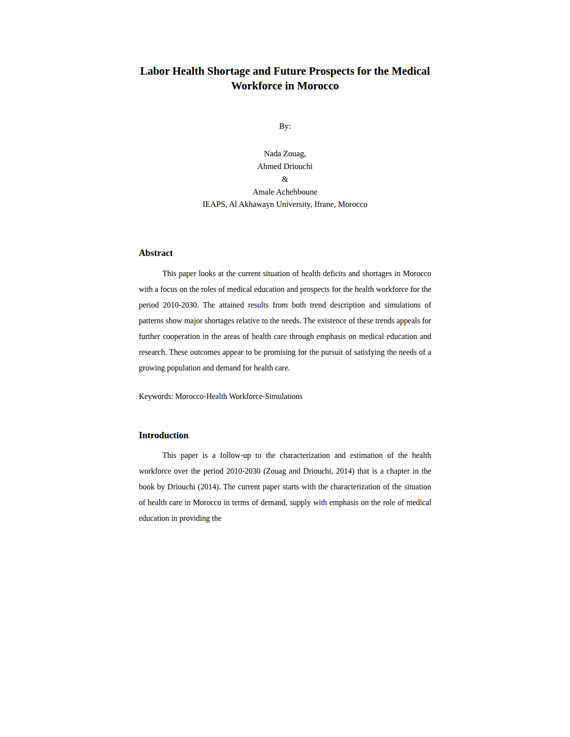Labor Health Shortage and Future Prospects for the Medical
Workforce in Morocco
By:
Nada Zouag,
Ahmed Driouchi
&
Amale Achehboune
IEAPS, Al Akhawayn University, Ifrane, Morocco
Abstract
This paper looks at the current situation of health deficits and shortages in Morocco with a focus on the roles of medical education and prospects for the health workforce for the period 2010-2030. The attained results from both trend description and simulations of patterns show major shortages relative to the needs. The existence of these trends appeals for further cooperation in the areas of health care through emphasis on medical education and research. These outcomes appear to be promising for the pursuit of satisfying the needs of a growing population and demand for health care.
Keywords: Morocco-Health Workforce-Simulations
Introduction
This paper is a follow-up to the characterization and estimation of the health workforce over the period 2010-2030 (Zouag and Driouchi, 2014) that is a chapter in the book by Driouchi (2014). The current paper starts with the characterization of the situation of health care in Morocco in terms of demand, supply with emphasis on the role of medical education in providing the